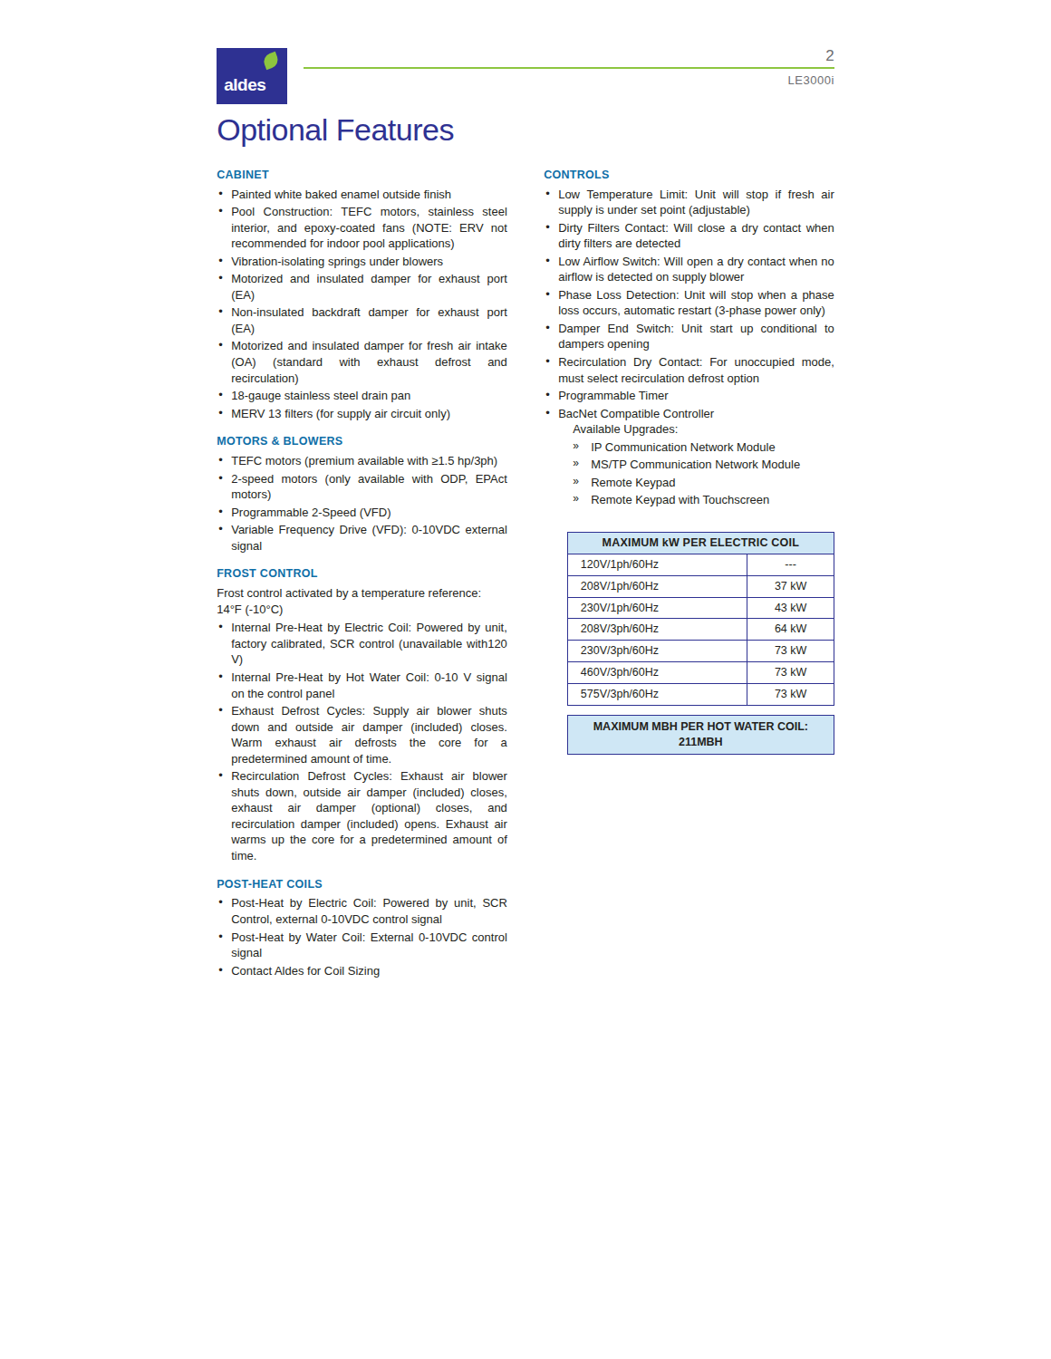aldes
2
LE3000i
Optional Features
Cabinet
Painted white baked enamel outside finish
Pool Construction: TEFC motors, stainless steel interior, and epoxy-coated fans (NOTE: ERV not recommended for indoor pool applications)
Vibration-isolating springs under blowers
Motorized and insulated damper for exhaust port (EA)
Non-insulated backdraft damper for exhaust port (EA)
Motorized and insulated damper for fresh air intake (OA) (standard with exhaust defrost and recirculation)
18-gauge stainless steel drain pan
MERV 13 filters (for supply air circuit only)
Motors & Blowers
TEFC motors (premium available with ≥1.5 hp/3ph)
2-speed motors (only available with ODP, EPAct motors)
Programmable 2-Speed (VFD)
Variable Frequency Drive (VFD): 0-10VDC external signal
Frost Control
Frost control activated by a temperature reference: 14°F (-10°C)
Internal Pre-Heat by Electric Coil: Powered by unit, factory calibrated, SCR control (unavailable with120 V)
Internal Pre-Heat by Hot Water Coil: 0-10 V signal on the control panel
Exhaust Defrost Cycles: Supply air blower shuts down and outside air damper (included) closes. Warm exhaust air defrosts the core for a predetermined amount of time.
Recirculation Defrost Cycles: Exhaust air blower shuts down, outside air damper (included) closes, exhaust air damper (optional) closes, and recirculation damper (included) opens. Exhaust air warms up the core for a predetermined amount of time.
Post-Heat Coils
Post-Heat by Electric Coil: Powered by unit, SCR Control, external 0-10VDC control signal
Post-Heat by Water Coil: External 0-10VDC control signal
Contact Aldes for Coil Sizing
Controls
Low Temperature Limit: Unit will stop if fresh air supply is under set point (adjustable)
Dirty Filters Contact: Will close a dry contact when dirty filters are detected
Low Airflow Switch: Will open a dry contact when no airflow is detected on supply blower
Phase Loss Detection: Unit will stop when a phase loss occurs, automatic restart (3-phase power only)
Damper End Switch: Unit start up conditional to dampers opening
Recirculation Dry Contact: For unoccupied mode, must select recirculation defrost option
Programmable Timer
BacNet Compatible Controller
Available Upgrades:
IP Communication Network Module
MS/TP Communication Network Module
Remote Keypad
Remote Keypad with Touchscreen
| MAXIMUM kW PER ELECTRIC COIL |
| --- |
| 120V/1ph/60Hz | --- |
| 208V/1ph/60Hz | 37 kW |
| 230V/1ph/60Hz | 43 kW |
| 208V/3ph/60Hz | 64 kW |
| 230V/3ph/60Hz | 73 kW |
| 460V/3ph/60Hz | 73 kW |
| 575V/3ph/60Hz | 73 kW |
MAXIMUM MBH PER HOT WATER COIL: 211MBH